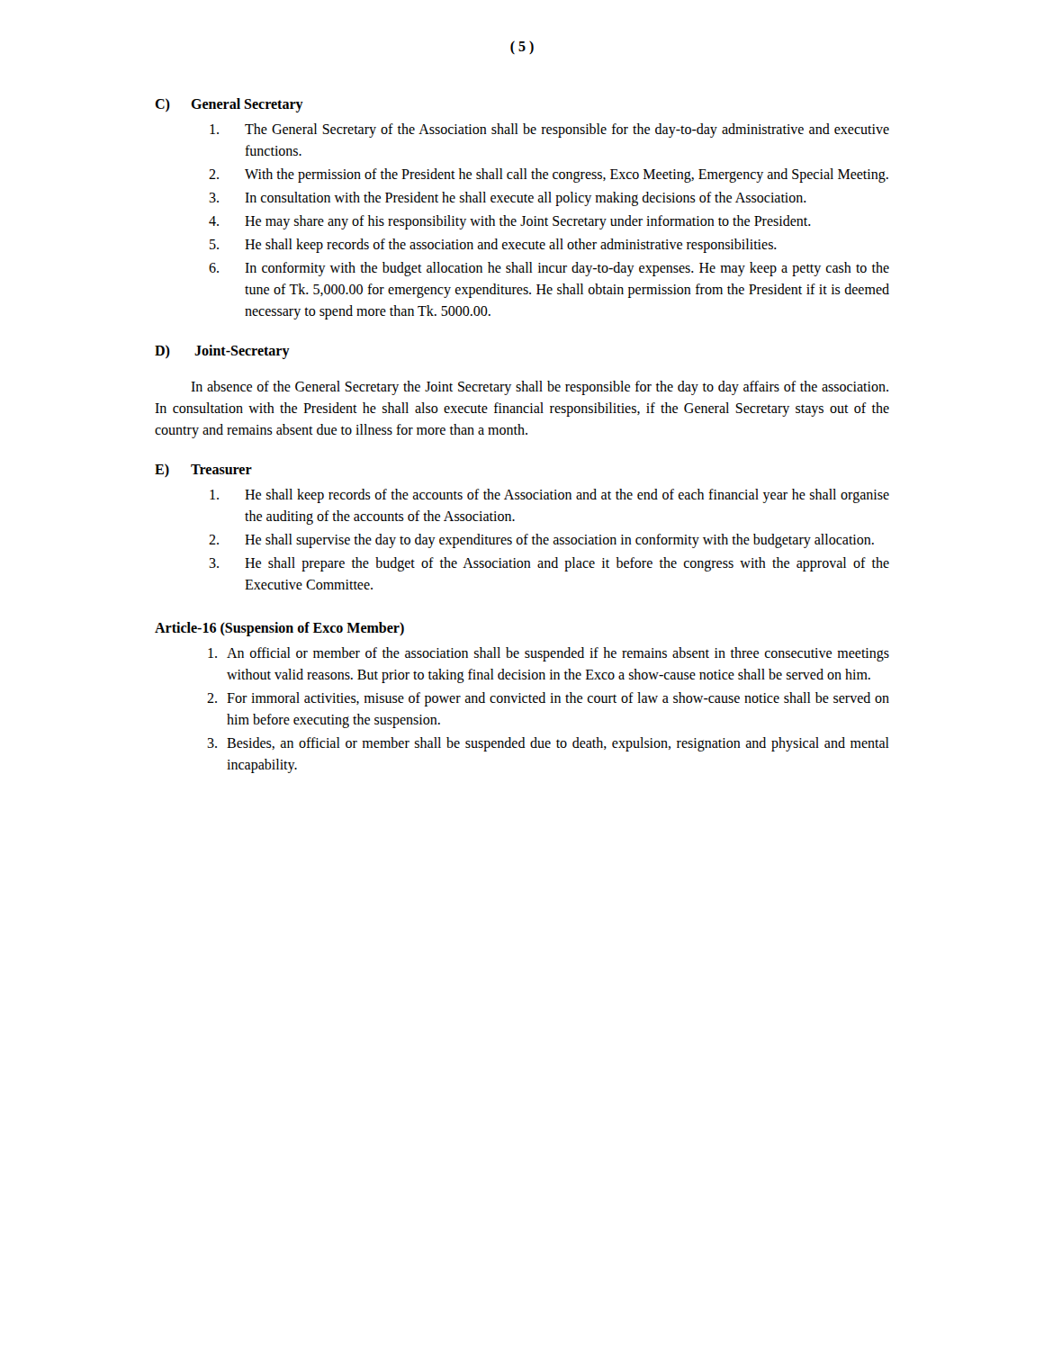( 5 )
C) General Secretary
The General Secretary of the Association shall be responsible for the day-to-day administrative and executive functions.
With the permission of the President he shall call the congress, Exco Meeting, Emergency and Special Meeting.
In consultation with the President he shall execute all policy making decisions of the Association.
He may share any of his responsibility with the Joint Secretary under information to the President.
He shall keep records of the association and execute all other administrative responsibilities.
In conformity with the budget allocation he shall incur day-to-day expenses. He may keep a petty cash to the tune of Tk. 5,000.00 for emergency expenditures. He shall obtain permission from the President if it is deemed necessary to spend more than Tk. 5000.00.
D) Joint-Secretary
In absence of the General Secretary the Joint Secretary shall be responsible for the day to day affairs of the association. In consultation with the President he shall also execute financial responsibilities, if the General Secretary stays out of the country and remains absent due to illness for more than a month.
E) Treasurer
He shall keep records of the accounts of the Association and at the end of each financial year he shall organise the auditing of the accounts of the Association.
He shall supervise the day to day expenditures of the association in conformity with the budgetary allocation.
He shall prepare the budget of the Association and place it before the congress with the approval of the Executive Committee.
Article-16 (Suspension of Exco Member)
An official or member of the association shall be suspended if he remains absent in three consecutive meetings without valid reasons. But prior to taking final decision in the Exco a show-cause notice shall be served on him.
For immoral activities, misuse of power and convicted in the court of law a show-cause notice shall be served on him before executing the suspension.
Besides, an official or member shall be suspended due to death, expulsion, resignation and physical and mental incapability.